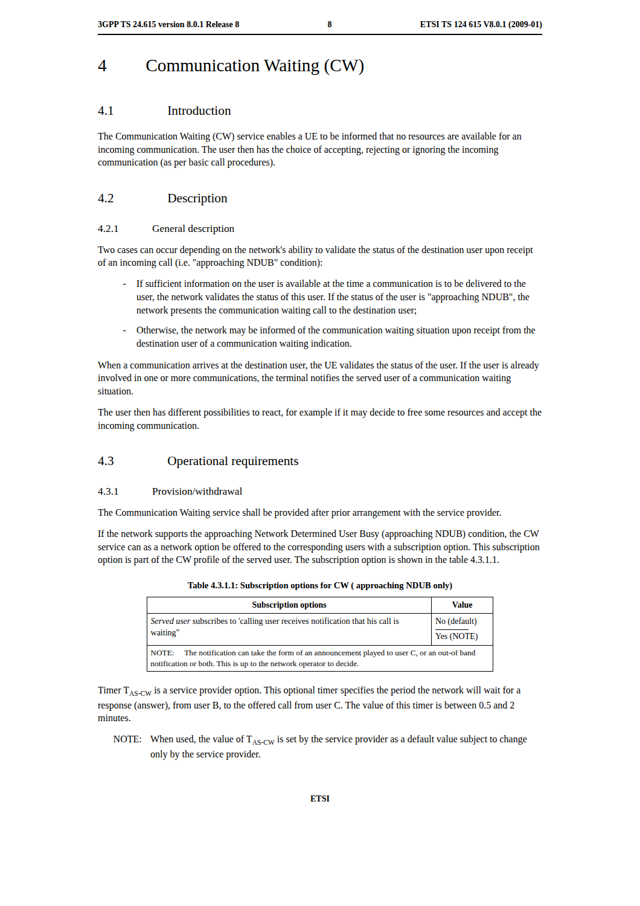3GPP TS 24.615 version 8.0.1 Release 8 8 ETSI TS 124 615 V8.0.1 (2009-01)
4 Communication Waiting (CW)
4.1 Introduction
The Communication Waiting (CW) service enables a UE to be informed that no resources are available for an incoming communication. The user then has the choice of accepting, rejecting or ignoring the incoming communication (as per basic call procedures).
4.2 Description
4.2.1 General description
Two cases can occur depending on the network's ability to validate the status of the destination user upon receipt of an incoming call (i.e. "approaching NDUB" condition):
If sufficient information on the user is available at the time a communication is to be delivered to the user, the network validates the status of this user. If the status of the user is "approaching NDUB", the network presents the communication waiting call to the destination user;
Otherwise, the network may be informed of the communication waiting situation upon receipt from the destination user of a communication waiting indication.
When a communication arrives at the destination user, the UE validates the status of the user. If the user is already involved in one or more communications, the terminal notifies the served user of a communication waiting situation.
The user then has different possibilities to react, for example if it may decide to free some resources and accept the incoming communication.
4.3 Operational requirements
4.3.1 Provision/withdrawal
The Communication Waiting service shall be provided after prior arrangement with the service provider.
If the network supports the approaching Network Determined User Busy (approaching NDUB) condition, the CW service can as a network option be offered to the corresponding users with a subscription option. This subscription option is part of the CW profile of the served user. The subscription option is shown in the table 4.3.1.1.
Table 4.3.1.1: Subscription options for CW ( approaching NDUB only)
| Subscription options | Value |
| --- | --- |
| Served user subscribes to 'calling user receives notification that his call is waiting" | No (default) Yes (NOTE) |
| NOTE: The notification can take the form of an announcement played to user C, or an out-of band notification or both. This is up to the network operator to decide. |
Timer TAS-CW is a service provider option. This optional timer specifies the period the network will wait for a response (answer), from user B, to the offered call from user C. The value of this timer is between 0.5 and 2 minutes.
NOTE: When used, the value of TAS-CW is set by the service provider as a default value subject to change only by the service provider.
ETSI